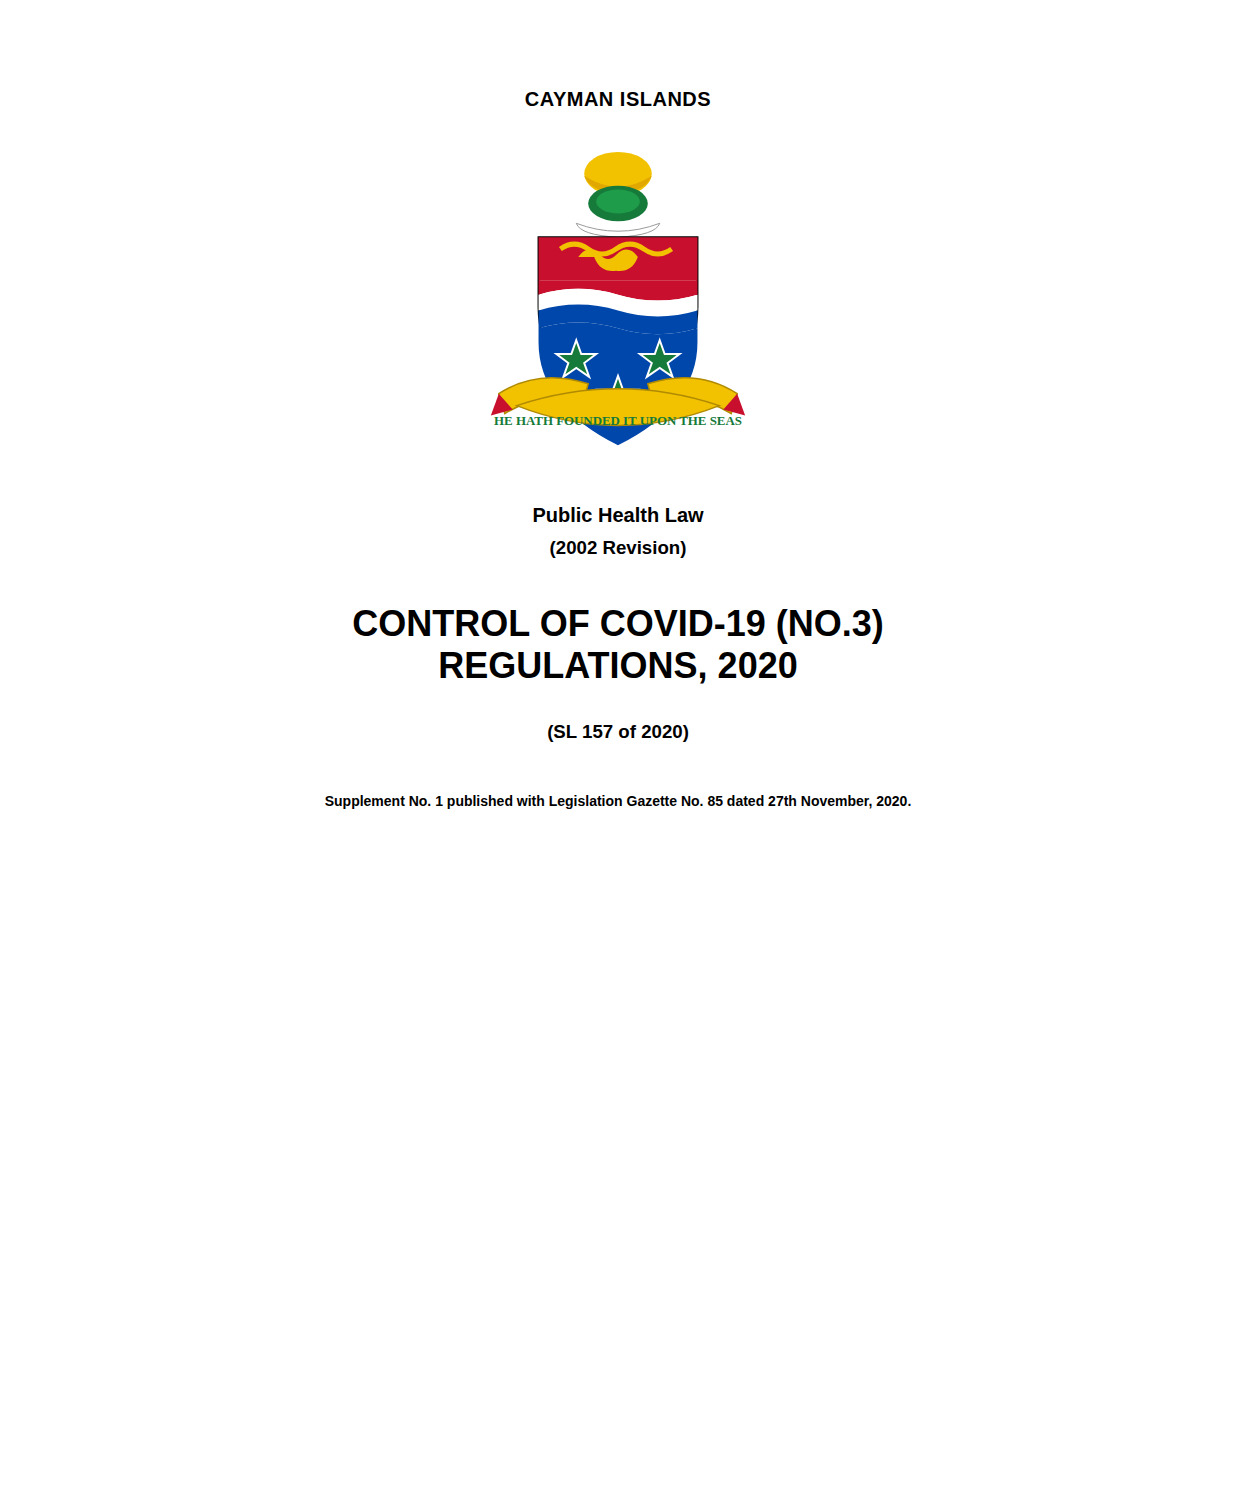CAYMAN ISLANDS
Public Health Law
(2002 Revision)
CONTROL OF COVID-19 (NO.3)
REGULATIONS, 2020
(SL 157 of 2020)
Supplement No. 1 published with Legislation Gazette No. 85 dated 27th November, 2020.